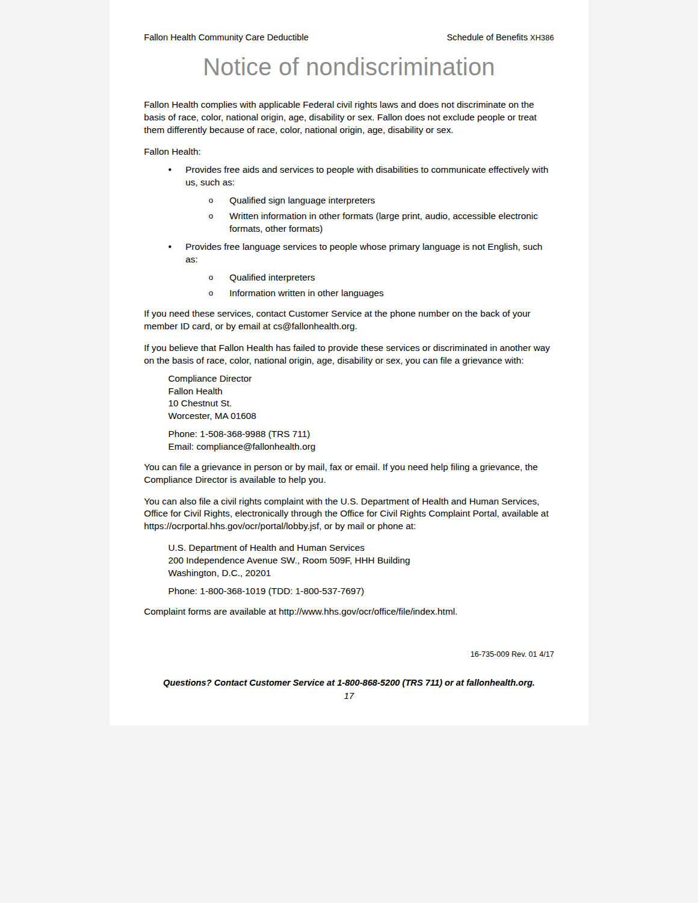Fallon Health Community Care Deductible
Schedule of Benefits XH386
Notice of nondiscrimination
Fallon Health complies with applicable Federal civil rights laws and does not discriminate on the basis of race, color, national origin, age, disability or sex. Fallon does not exclude people or treat them differently because of race, color, national origin, age, disability or sex.
Fallon Health:
Provides free aids and services to people with disabilities to communicate effectively with us, such as:
Qualified sign language interpreters
Written information in other formats (large print, audio, accessible electronic formats, other formats)
Provides free language services to people whose primary language is not English, such as:
Qualified interpreters
Information written in other languages
If you need these services, contact Customer Service at the phone number on the back of your member ID card, or by email at cs@fallonhealth.org.
If you believe that Fallon Health has failed to provide these services or discriminated in another way on the basis of race, color, national origin, age, disability or sex, you can file a grievance with:
Compliance Director
Fallon Health
10 Chestnut St.
Worcester, MA 01608
Phone: 1-508-368-9988 (TRS 711)
Email: compliance@fallonhealth.org
You can file a grievance in person or by mail, fax or email. If you need help filing a grievance, the Compliance Director is available to help you.
You can also file a civil rights complaint with the U.S. Department of Health and Human Services, Office for Civil Rights, electronically through the Office for Civil Rights Complaint Portal, available at https://ocrportal.hhs.gov/ocr/portal/lobby.jsf, or by mail or phone at:
U.S. Department of Health and Human Services
200 Independence Avenue SW., Room 509F, HHH Building
Washington, D.C., 20201
Phone: 1-800-368-1019 (TDD: 1-800-537-7697)
Complaint forms are available at http://www.hhs.gov/ocr/office/file/index.html.
16-735-009 Rev. 01 4/17
Questions? Contact Customer Service at 1-800-868-5200 (TRS 711) or at fallonhealth.org.
17